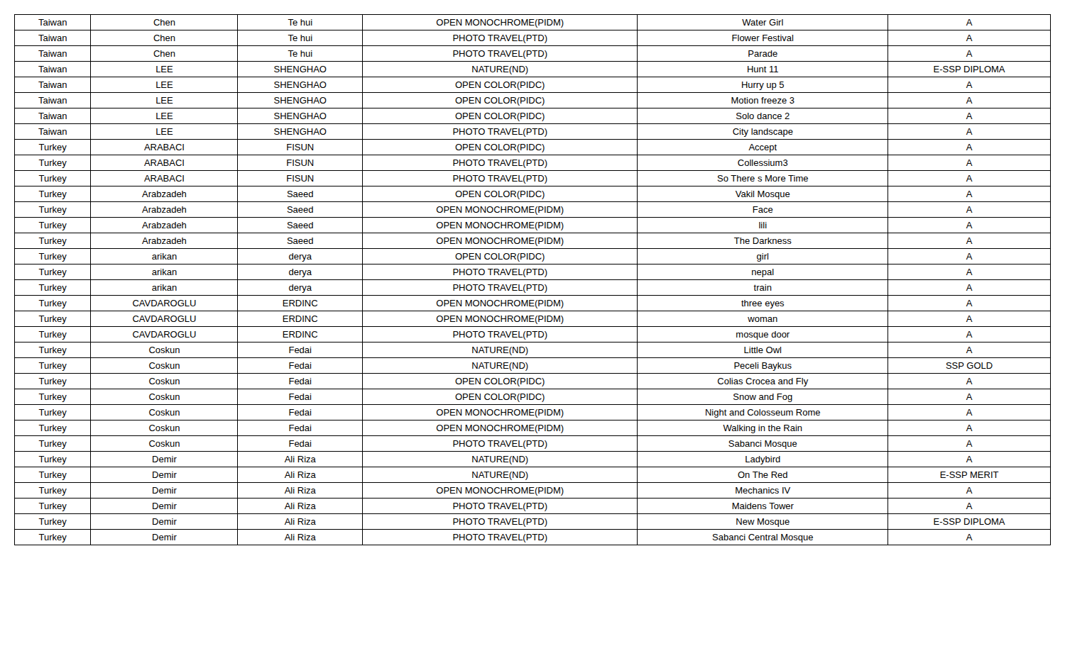| Taiwan | Chen | Te hui | OPEN MONOCHROME(PIDM) | Water Girl | A |
| Taiwan | Chen | Te hui | PHOTO TRAVEL(PTD) | Flower Festival | A |
| Taiwan | Chen | Te hui | PHOTO TRAVEL(PTD) | Parade | A |
| Taiwan | LEE | SHENGHAO | NATURE(ND) | Hunt 11 | E-SSP DIPLOMA |
| Taiwan | LEE | SHENGHAO | OPEN COLOR(PIDC) | Hurry up 5 | A |
| Taiwan | LEE | SHENGHAO | OPEN COLOR(PIDC) | Motion freeze 3 | A |
| Taiwan | LEE | SHENGHAO | OPEN COLOR(PIDC) | Solo dance 2 | A |
| Taiwan | LEE | SHENGHAO | PHOTO TRAVEL(PTD) | City landscape | A |
| Turkey | ARABACI | FISUN | OPEN COLOR(PIDC) | Accept | A |
| Turkey | ARABACI | FISUN | PHOTO TRAVEL(PTD) | Collessium3 | A |
| Turkey | ARABACI | FISUN | PHOTO TRAVEL(PTD) | So There s More Time | A |
| Turkey | Arabzadeh | Saeed | OPEN COLOR(PIDC) | Vakil Mosque | A |
| Turkey | Arabzadeh | Saeed | OPEN MONOCHROME(PIDM) | Face | A |
| Turkey | Arabzadeh | Saeed | OPEN MONOCHROME(PIDM) | lili | A |
| Turkey | Arabzadeh | Saeed | OPEN MONOCHROME(PIDM) | The Darkness | A |
| Turkey | arikan | derya | OPEN COLOR(PIDC) | girl | A |
| Turkey | arikan | derya | PHOTO TRAVEL(PTD) | nepal | A |
| Turkey | arikan | derya | PHOTO TRAVEL(PTD) | train | A |
| Turkey | CAVDAROGLU | ERDINC | OPEN MONOCHROME(PIDM) | three eyes | A |
| Turkey | CAVDAROGLU | ERDINC | OPEN MONOCHROME(PIDM) | woman | A |
| Turkey | CAVDAROGLU | ERDINC | PHOTO TRAVEL(PTD) | mosque door | A |
| Turkey | Coskun | Fedai | NATURE(ND) | Little Owl | A |
| Turkey | Coskun | Fedai | NATURE(ND) | Peceli Baykus | SSP GOLD |
| Turkey | Coskun | Fedai | OPEN COLOR(PIDC) | Colias Crocea and Fly | A |
| Turkey | Coskun | Fedai | OPEN COLOR(PIDC) | Snow and Fog | A |
| Turkey | Coskun | Fedai | OPEN MONOCHROME(PIDM) | Night and Colosseum Rome | A |
| Turkey | Coskun | Fedai | OPEN MONOCHROME(PIDM) | Walking in the Rain | A |
| Turkey | Coskun | Fedai | PHOTO TRAVEL(PTD) | Sabanci Mosque | A |
| Turkey | Demir | Ali Riza | NATURE(ND) | Ladybird | A |
| Turkey | Demir | Ali Riza | NATURE(ND) | On The Red | E-SSP MERIT |
| Turkey | Demir | Ali Riza | OPEN MONOCHROME(PIDM) | Mechanics IV | A |
| Turkey | Demir | Ali Riza | PHOTO TRAVEL(PTD) | Maidens Tower | A |
| Turkey | Demir | Ali Riza | PHOTO TRAVEL(PTD) | New Mosque | E-SSP DIPLOMA |
| Turkey | Demir | Ali Riza | PHOTO TRAVEL(PTD) | Sabanci Central Mosque | A |